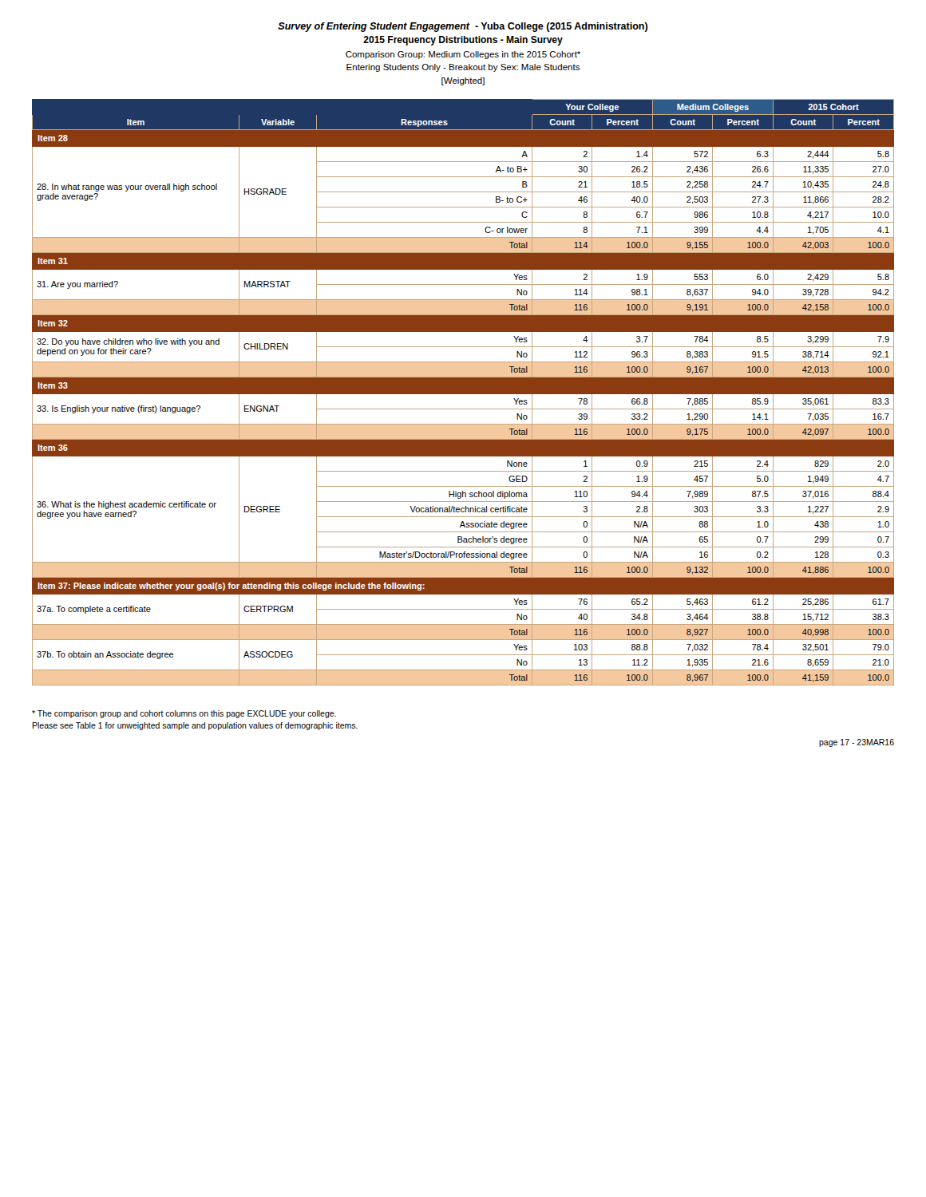Survey of Entering Student Engagement - Yuba College (2015 Administration)
2015 Frequency Distributions - Main Survey
Comparison Group: Medium Colleges in the 2015 Cohort*
Entering Students Only - Breakout by Sex: Male Students
[Weighted]
| | Your College | Medium Colleges | 2015 Cohort |
| --- | --- | --- | --- |
| Item | Variable | Responses | Count | Percent | Count | Percent | Count | Percent |
| Item 28 |
| 28. In what range was your overall high school grade average? | HSGRADE | A | 2 | 1.4 | 572 | 6.3 | 2,444 | 5.8 |
| A- to B+ | 30 | 26.2 | 2,436 | 26.6 | 11,335 | 27.0 |
| B | 21 | 18.5 | 2,258 | 24.7 | 10,435 | 24.8 |
| B- to C+ | 46 | 40.0 | 2,503 | 27.3 | 11,866 | 28.2 |
| C | 8 | 6.7 | 986 | 10.8 | 4,217 | 10.0 |
| C- or lower | 8 | 7.1 | 399 | 4.4 | 1,705 | 4.1 |
| | | Total | 114 | 100.0 | 9,155 | 100.0 | 42,003 | 100.0 |
| Item 31 |
| 31. Are you married? | MARRSTAT | Yes | 2 | 1.9 | 553 | 6.0 | 2,429 | 5.8 |
| No | 114 | 98.1 | 8,637 | 94.0 | 39,728 | 94.2 |
| | | Total | 116 | 100.0 | 9,191 | 100.0 | 42,158 | 100.0 |
| Item 32 |
| 32. Do you have children who live with you and depend on you for their care? | CHILDREN | Yes | 4 | 3.7 | 784 | 8.5 | 3,299 | 7.9 |
| No | 112 | 96.3 | 8,383 | 91.5 | 38,714 | 92.1 |
| | | Total | 116 | 100.0 | 9,167 | 100.0 | 42,013 | 100.0 |
| Item 33 |
| 33. Is English your native (first) language? | ENGNAT | Yes | 78 | 66.8 | 7,885 | 85.9 | 35,061 | 83.3 |
| No | 39 | 33.2 | 1,290 | 14.1 | 7,035 | 16.7 |
| | | Total | 116 | 100.0 | 9,175 | 100.0 | 42,097 | 100.0 |
| Item 36 |
| 36. What is the highest academic certificate or degree you have earned? | DEGREE | None | 1 | 0.9 | 215 | 2.4 | 829 | 2.0 |
| GED | 2 | 1.9 | 457 | 5.0 | 1,949 | 4.7 |
| High school diploma | 110 | 94.4 | 7,989 | 87.5 | 37,016 | 88.4 |
| Vocational/technical certificate | 3 | 2.8 | 303 | 3.3 | 1,227 | 2.9 |
| Associate degree | 0 | N/A | 88 | 1.0 | 438 | 1.0 |
| Bachelor's degree | 0 | N/A | 65 | 0.7 | 299 | 0.7 |
| Master's/Doctoral/Professional degree | 0 | N/A | 16 | 0.2 | 128 | 0.3 |
| | | Total | 116 | 100.0 | 9,132 | 100.0 | 41,886 | 100.0 |
| Item 37: Please indicate whether your goal(s) for attending this college include the following: |
| 37a. To complete a certificate | CERTPRGM | Yes | 76 | 65.2 | 5,463 | 61.2 | 25,286 | 61.7 |
| No | 40 | 34.8 | 3,464 | 38.8 | 15,712 | 38.3 |
| | | Total | 116 | 100.0 | 8,927 | 100.0 | 40,998 | 100.0 |
| 37b. To obtain an Associate degree | ASSOCDEG | Yes | 103 | 88.8 | 7,032 | 78.4 | 32,501 | 79.0 |
| No | 13 | 11.2 | 1,935 | 21.6 | 8,659 | 21.0 |
| | | Total | 116 | 100.0 | 8,967 | 100.0 | 41,159 | 100.0 |
* The comparison group and cohort columns on this page EXCLUDE your college.
Please see Table 1 for unweighted sample and population values of demographic items.
page 17 - 23MAR16